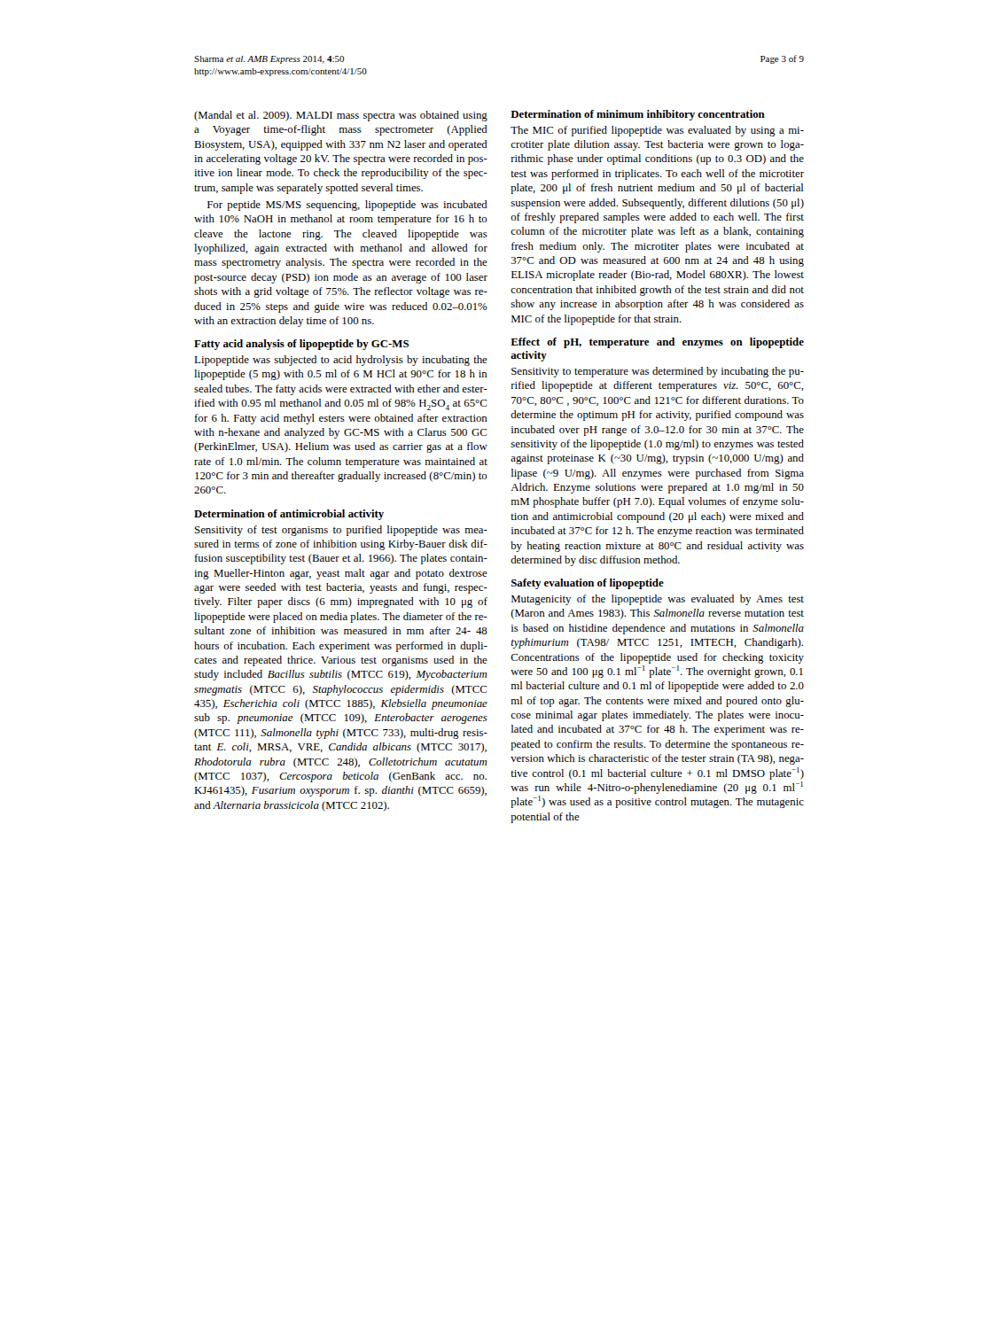Sharma et al. AMB Express 2014, 4:50
http://www.amb-express.com/content/4/1/50
Page 3 of 9
(Mandal et al. 2009). MALDI mass spectra was obtained using a Voyager time-of-flight mass spectrometer (Applied Biosystem, USA), equipped with 337 nm N2 laser and operated in accelerating voltage 20 kV. The spectra were recorded in positive ion linear mode. To check the reproducibility of the spectrum, sample was separately spotted several times.
For peptide MS/MS sequencing, lipopeptide was incubated with 10% NaOH in methanol at room temperature for 16 h to cleave the lactone ring. The cleaved lipopeptide was lyophilized, again extracted with methanol and allowed for mass spectrometry analysis. The spectra were recorded in the post-source decay (PSD) ion mode as an average of 100 laser shots with a grid voltage of 75%. The reflector voltage was reduced in 25% steps and guide wire was reduced 0.02–0.01% with an extraction delay time of 100 ns.
Fatty acid analysis of lipopeptide by GC-MS
Lipopeptide was subjected to acid hydrolysis by incubating the lipopeptide (5 mg) with 0.5 ml of 6 M HCl at 90°C for 18 h in sealed tubes. The fatty acids were extracted with ether and esterified with 0.95 ml methanol and 0.05 ml of 98% H2SO4 at 65°C for 6 h. Fatty acid methyl esters were obtained after extraction with n-hexane and analyzed by GC-MS with a Clarus 500 GC (PerkinElmer, USA). Helium was used as carrier gas at a flow rate of 1.0 ml/min. The column temperature was maintained at 120°C for 3 min and thereafter gradually increased (8°C/min) to 260°C.
Determination of antimicrobial activity
Sensitivity of test organisms to purified lipopeptide was measured in terms of zone of inhibition using Kirby-Bauer disk diffusion susceptibility test (Bauer et al. 1966). The plates containing Mueller-Hinton agar, yeast malt agar and potato dextrose agar were seeded with test bacteria, yeasts and fungi, respectively. Filter paper discs (6 mm) impregnated with 10 μg of lipopeptide were placed on media plates. The diameter of the resultant zone of inhibition was measured in mm after 24- 48 hours of incubation. Each experiment was performed in duplicates and repeated thrice. Various test organisms used in the study included Bacillus subtilis (MTCC 619), Mycobacterium smegmatis (MTCC 6), Staphylococcus epidermidis (MTCC 435), Escherichia coli (MTCC 1885), Klebsiella pneumoniae sub sp. pneumoniae (MTCC 109), Enterobacter aerogenes (MTCC 111), Salmonella typhi (MTCC 733), multi-drug resistant E. coli, MRSA, VRE, Candida albicans (MTCC 3017), Rhodotorula rubra (MTCC 248), Colletotrichum acutatum (MTCC 1037), Cercospora beticola (GenBank acc. no. KJ461435), Fusarium oxysporum f. sp. dianthi (MTCC 6659), and Alternaria brassicicola (MTCC 2102).
Determination of minimum inhibitory concentration
The MIC of purified lipopeptide was evaluated by using a microtiter plate dilution assay. Test bacteria were grown to logarithmic phase under optimal conditions (up to 0.3 OD) and the test was performed in triplicates. To each well of the microtiter plate, 200 μl of fresh nutrient medium and 50 μl of bacterial suspension were added. Subsequently, different dilutions (50 μl) of freshly prepared samples were added to each well. The first column of the microtiter plate was left as a blank, containing fresh medium only. The microtiter plates were incubated at 37°C and OD was measured at 600 nm at 24 and 48 h using ELISA microplate reader (Bio-rad, Model 680XR). The lowest concentration that inhibited growth of the test strain and did not show any increase in absorption after 48 h was considered as MIC of the lipopeptide for that strain.
Effect of pH, temperature and enzymes on lipopeptide activity
Sensitivity to temperature was determined by incubating the purified lipopeptide at different temperatures viz. 50°C, 60°C, 70°C, 80°C , 90°C, 100°C and 121°C for different durations. To determine the optimum pH for activity, purified compound was incubated over pH range of 3.0–12.0 for 30 min at 37°C. The sensitivity of the lipopeptide (1.0 mg/ml) to enzymes was tested against proteinase K (~30 U/mg), trypsin (~10,000 U/mg) and lipase (~9 U/mg). All enzymes were purchased from Sigma Aldrich. Enzyme solutions were prepared at 1.0 mg/ml in 50 mM phosphate buffer (pH 7.0). Equal volumes of enzyme solution and antimicrobial compound (20 μl each) were mixed and incubated at 37°C for 12 h. The enzyme reaction was terminated by heating reaction mixture at 80°C and residual activity was determined by disc diffusion method.
Safety evaluation of lipopeptide
Mutagenicity of the lipopeptide was evaluated by Ames test (Maron and Ames 1983). This Salmonella reverse mutation test is based on histidine dependence and mutations in Salmonella typhimurium (TA98/ MTCC 1251, IMTECH, Chandigarh). Concentrations of the lipopeptide used for checking toxicity were 50 and 100 μg 0.1 ml−1 plate−1. The overnight grown, 0.1 ml bacterial culture and 0.1 ml of lipopeptide were added to 2.0 ml of top agar. The contents were mixed and poured onto glucose minimal agar plates immediately. The plates were inoculated and incubated at 37°C for 48 h. The experiment was repeated to confirm the results. To determine the spontaneous reversion which is characteristic of the tester strain (TA 98), negative control (0.1 ml bacterial culture + 0.1 ml DMSO plate−1) was run while 4-Nitro-o-phenylenediamine (20 μg 0.1 ml−1 plate−1) was used as a positive control mutagen. The mutagenic potential of the